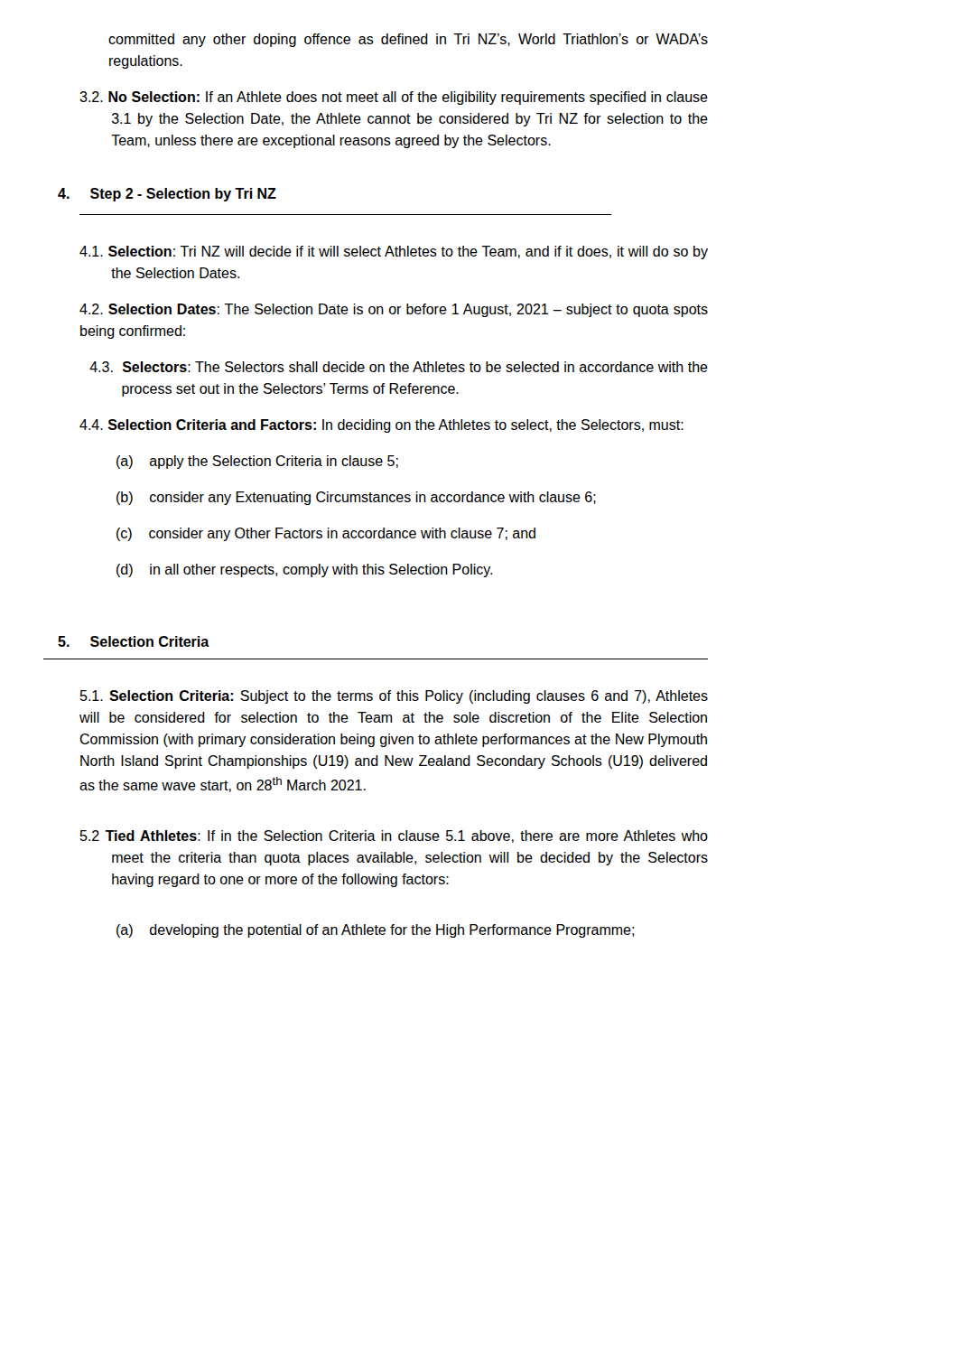committed any other doping offence as defined in Tri NZ’s, World Triathlon’s or WADA’s regulations.
3.2. No Selection: If an Athlete does not meet all of the eligibility requirements specified in clause 3.1 by the Selection Date, the Athlete cannot be considered by Tri NZ for selection to the Team, unless there are exceptional reasons agreed by the Selectors.
4. Step 2 - Selection by Tri NZ
4.1. Selection: Tri NZ will decide if it will select Athletes to the Team, and if it does, it will do so by the Selection Dates.
4.2. Selection Dates: The Selection Date is on or before 1 August, 2021 – subject to quota spots being confirmed:
4.3. Selectors: The Selectors shall decide on the Athletes to be selected in accordance with the process set out in the Selectors’ Terms of Reference.
4.4. Selection Criteria and Factors: In deciding on the Athletes to select, the Selectors, must:
(a) apply the Selection Criteria in clause 5;
(b) consider any Extenuating Circumstances in accordance with clause 6;
(c) consider any Other Factors in accordance with clause 7; and
(d) in all other respects, comply with this Selection Policy.
5. Selection Criteria
5.1. Selection Criteria: Subject to the terms of this Policy (including clauses 6 and 7), Athletes will be considered for selection to the Team at the sole discretion of the Elite Selection Commission (with primary consideration being given to athlete performances at the New Plymouth North Island Sprint Championships (U19) and New Zealand Secondary Schools (U19) delivered as the same wave start, on 28th March 2021.
5.2 Tied Athletes: If in the Selection Criteria in clause 5.1 above, there are more Athletes who meet the criteria than quota places available, selection will be decided by the Selectors having regard to one or more of the following factors:
(a) developing the potential of an Athlete for the High Performance Programme;